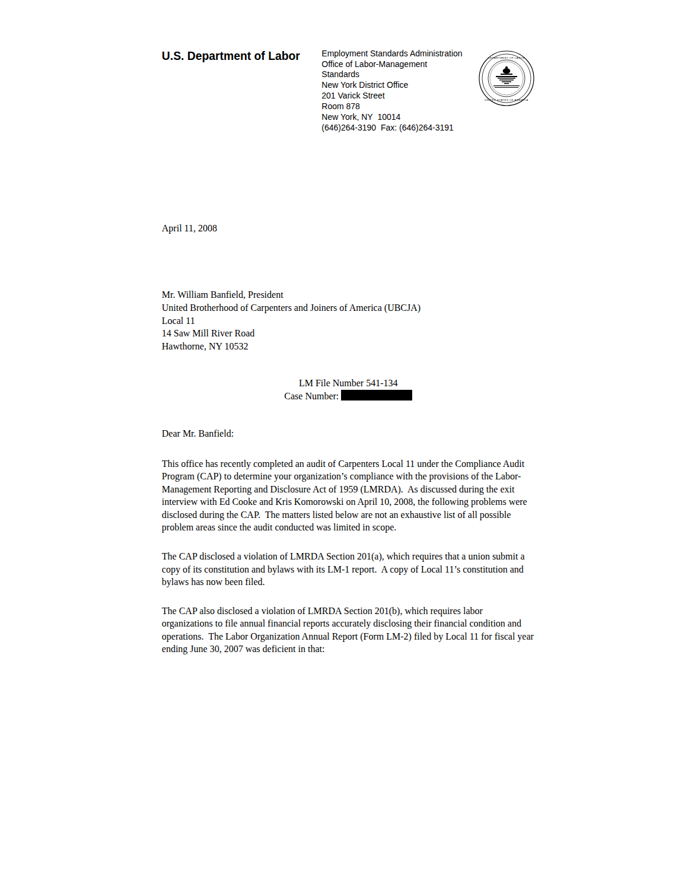U.S. Department of Labor
Employment Standards Administration
Office of Labor-Management Standards
New York District Office
201 Varick Street
Room 878
New York, NY 10014
(646)264-3190 Fax: (646)264-3191
DEPARTMENT OF LABOR UNITED STATES OF AMERICA
April 11, 2008
Mr. William Banfield, President
United Brotherhood of Carpenters and Joiners of America (UBCJA)
Local 11
14 Saw Mill River Road
Hawthorne, NY 10532
LM File Number 541-134
Case Number:
Dear Mr. Banfield:
This office has recently completed an audit of Carpenters Local 11 under the Compliance Audit Program (CAP) to determine your organization’s compliance with the provisions of the Labor-Management Reporting and Disclosure Act of 1959 (LMRDA). As discussed during the exit interview with Ed Cooke and Kris Komorowski on April 10, 2008, the following problems were disclosed during the CAP. The matters listed below are not an exhaustive list of all possible problem areas since the audit conducted was limited in scope.
The CAP disclosed a violation of LMRDA Section 201(a), which requires that a union submit a copy of its constitution and bylaws with its LM-1 report. A copy of Local 11’s constitution and bylaws has now been filed.
The CAP also disclosed a violation of LMRDA Section 201(b), which requires labor organizations to file annual financial reports accurately disclosing their financial condition and operations. The Labor Organization Annual Report (Form LM-2) filed by Local 11 for fiscal year ending June 30, 2007 was deficient in that: